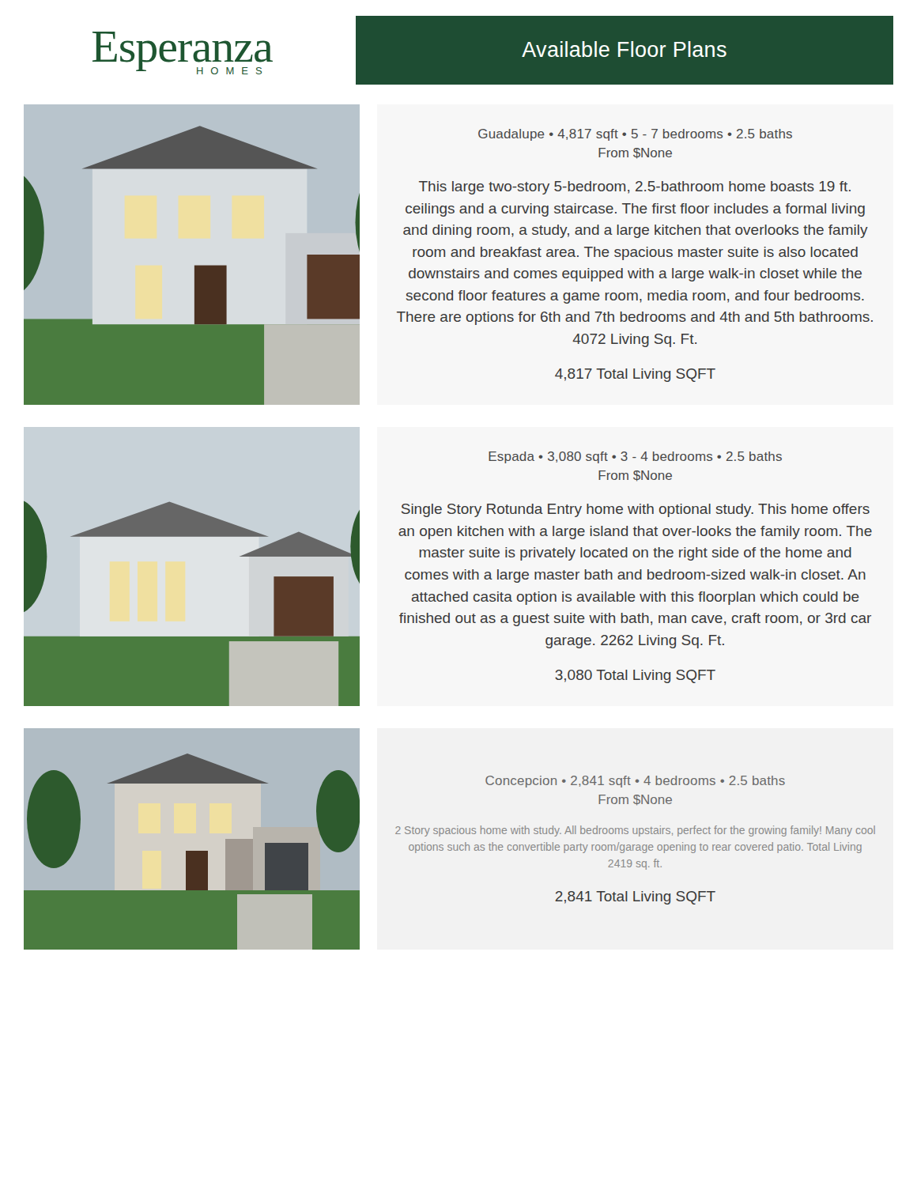Esperanza
HOMES
Available Floor Plans
Guadalupe • 4,817 sqft • 5 - 7 bedrooms • 2.5 baths
From $None
This large two-story 5-bedroom, 2.5-bathroom home boasts 19 ft. ceilings and a curving staircase. The first floor includes a formal living and dining room, a study, and a large kitchen that overlooks the family room and breakfast area. The spacious master suite is also located downstairs and comes equipped with a large walk-in closet while the second floor features a game room, media room, and four bedrooms. There are options for 6th and 7th bedrooms and 4th and 5th bathrooms. 4072 Living Sq. Ft.
4,817 Total Living SQFT
Espada • 3,080 sqft • 3 - 4 bedrooms • 2.5 baths
From $None
Single Story Rotunda Entry home with optional study. This home offers an open kitchen with a large island that over-looks the family room. The master suite is privately located on the right side of the home and comes with a large master bath and bedroom-sized walk-in closet. An attached casita option is available with this floorplan which could be finished out as a guest suite with bath, man cave, craft room, or 3rd car garage. 2262 Living Sq. Ft.
3,080 Total Living SQFT
Concepcion • 2,841 sqft • 4 bedrooms • 2.5 baths
From $None
2 Story spacious home with study. All bedrooms upstairs, perfect for the growing family! Many cool options such as the convertible party room/garage opening to rear covered patio. Total Living 2419 sq. ft.
2,841 Total Living SQFT